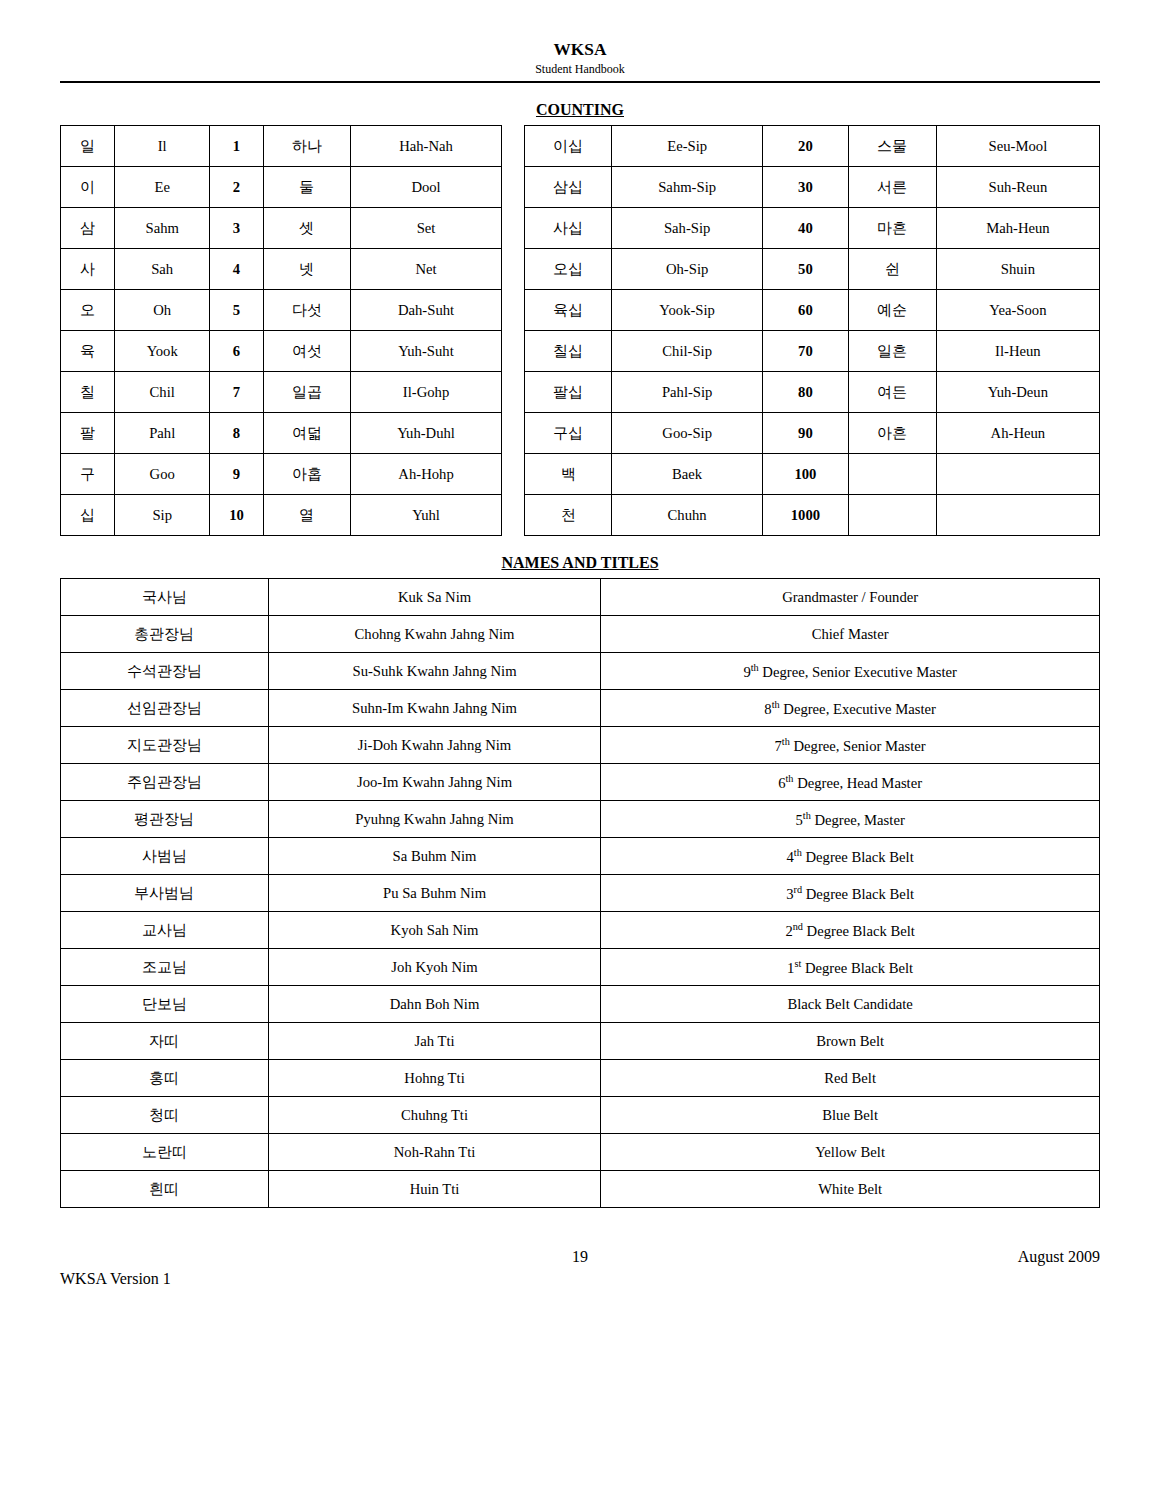WKSA
Student Handbook
COUNTING
| 일 | Il | 1 | 하나 | Hah-Nah | | 이십 | Ee-Sip | 20 | 스물 | Seu-Mool |
| 이 | Ee | 2 | 둘 | Dool | | 삼십 | Sahm-Sip | 30 | 서른 | Suh-Reun |
| 삼 | Sahm | 3 | 셋 | Set | | 사십 | Sah-Sip | 40 | 마흔 | Mah-Heun |
| 사 | Sah | 4 | 넷 | Net | | 오십 | Oh-Sip | 50 | 쉰 | Shuin |
| 오 | Oh | 5 | 다섯 | Dah-Suht | | 육십 | Yook-Sip | 60 | 예순 | Yea-Soon |
| 육 | Yook | 6 | 여섯 | Yuh-Suht | | 칠십 | Chil-Sip | 70 | 일흔 | Il-Heun |
| 칠 | Chil | 7 | 일곱 | Il-Gohp | | 팔십 | Pahl-Sip | 80 | 여든 | Yuh-Deun |
| 팔 | Pahl | 8 | 여덟 | Yuh-Duhl | | 구십 | Goo-Sip | 90 | 아흔 | Ah-Heun |
| 구 | Goo | 9 | 아홉 | Ah-Hohp | | 백 | Baek | 100 | | |
| 십 | Sip | 10 | 열 | Yuhl | | 천 | Chuhn | 1000 | | |
NAMES AND TITLES
| 국사님 | Kuk Sa Nim | Grandmaster / Founder |
| 총관장님 | Chohng Kwahn Jahng Nim | Chief Master |
| 수석관장님 | Su-Suhk Kwahn Jahng Nim | 9 th Degree, Senior Executive Master |
| 선임관장님 | Suhn-Im Kwahn Jahng Nim | 8 th Degree, Executive Master |
| 지도관장님 | Ji-Doh Kwahn Jahng Nim | 7 th Degree, Senior Master |
| 주임관장님 | Joo-Im Kwahn Jahng Nim | 6 th Degree, Head Master |
| 평관장님 | Pyuhng Kwahn Jahng Nim | 5 th Degree, Master |
| 사범님 | Sa Buhm Nim | 4 th Degree Black Belt |
| 부사범님 | Pu Sa Buhm Nim | 3 rd Degree Black Belt |
| 교사님 | Kyoh Sah Nim | 2 nd Degree Black Belt |
| 조교님 | Joh Kyoh Nim | 1 st Degree Black Belt |
| 단보님 | Dahn Boh Nim | Black Belt Candidate |
| 자띠 | Jah Tti | Brown Belt |
| 홍띠 | Hohng Tti | Red Belt |
| 청띠 | Chuhng Tti | Blue Belt |
| 노란띠 | Noh-Rahn Tti | Yellow Belt |
| 흰띠 | Huin Tti | White Belt |
19
August 2009
WKSA Version 1